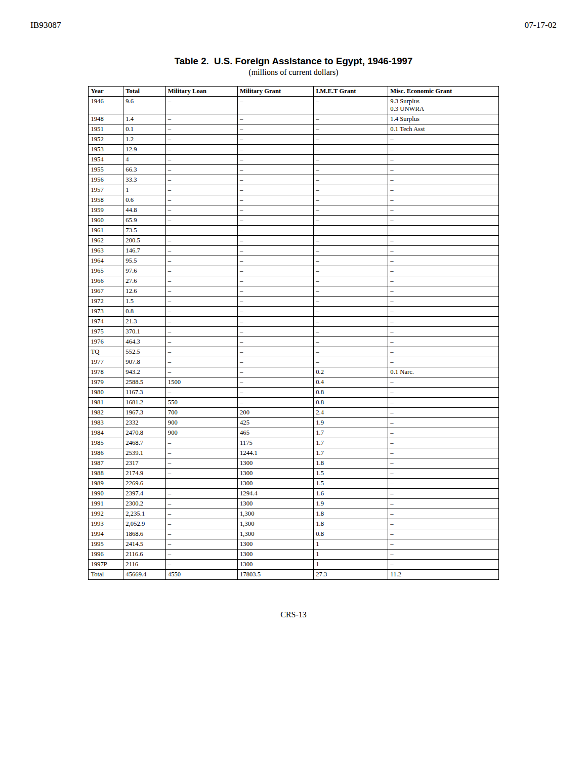IB93087 07-17-02
Table 2. U.S. Foreign Assistance to Egypt, 1946-1997
(millions of current dollars)
| Year | Total | Military Loan | Military Grant | I.M.E.T Grant | Misc. Economic Grant |
| --- | --- | --- | --- | --- | --- |
| 1946 | 9.6 | – | – | – | 9.3 Surplus 0.3 UNWRA |
| 1948 | 1.4 | – | – | – | 1.4 Surplus |
| 1951 | 0.1 | – | – | – | 0.1 Tech Asst |
| 1952 | 1.2 | – | – | – | – |
| 1953 | 12.9 | – | – | – | – |
| 1954 | 4 | – | – | – | – |
| 1955 | 66.3 | – | – | – | – |
| 1956 | 33.3 | – | – | – | – |
| 1957 | 1 | – | – | – | – |
| 1958 | 0.6 | – | – | – | – |
| 1959 | 44.8 | – | – | – | – |
| 1960 | 65.9 | – | – | – | – |
| 1961 | 73.5 | – | – | – | – |
| 1962 | 200.5 | – | – | – | – |
| 1963 | 146.7 | – | – | – | – |
| 1964 | 95.5 | – | – | – | – |
| 1965 | 97.6 | – | – | – | – |
| 1966 | 27.6 | – | – | – | – |
| 1967 | 12.6 | – | – | – | – |
| 1972 | 1.5 | – | – | – | – |
| 1973 | 0.8 | – | – | – | – |
| 1974 | 21.3 | – | – | – | – |
| 1975 | 370.1 | – | – | – | – |
| 1976 | 464.3 | – | – | – | – |
| TQ | 552.5 | – | – | – | – |
| 1977 | 907.8 | – | – | – | – |
| 1978 | 943.2 | – | – | 0.2 | 0.1 Narc. |
| 1979 | 2588.5 | 1500 | – | 0.4 | – |
| 1980 | 1167.3 | – | – | 0.8 | – |
| 1981 | 1681.2 | 550 | – | 0.8 | – |
| 1982 | 1967.3 | 700 | 200 | 2.4 | – |
| 1983 | 2332 | 900 | 425 | 1.9 | – |
| 1984 | 2470.8 | 900 | 465 | 1.7 | – |
| 1985 | 2468.7 | – | 1175 | 1.7 | – |
| 1986 | 2539.1 | – | 1244.1 | 1.7 | – |
| 1987 | 2317 | – | 1300 | 1.8 | – |
| 1988 | 2174.9 | – | 1300 | 1.5 | – |
| 1989 | 2269.6 | – | 1300 | 1.5 | – |
| 1990 | 2397.4 | – | 1294.4 | 1.6 | – |
| 1991 | 2300.2 | – | 1300 | 1.9 | – |
| 1992 | 2,235.1 | – | 1,300 | 1.8 | – |
| 1993 | 2,052.9 | – | 1,300 | 1.8 | – |
| 1994 | 1868.6 | – | 1,300 | 0.8 | – |
| 1995 | 2414.5 | – | 1300 | 1 | – |
| 1996 | 2116.6 | – | 1300 | 1 | – |
| 1997P | 2116 | – | 1300 | 1 | – |
| Total | 45669.4 | 4550 | 17803.5 | 27.3 | 11.2 |
CRS-13